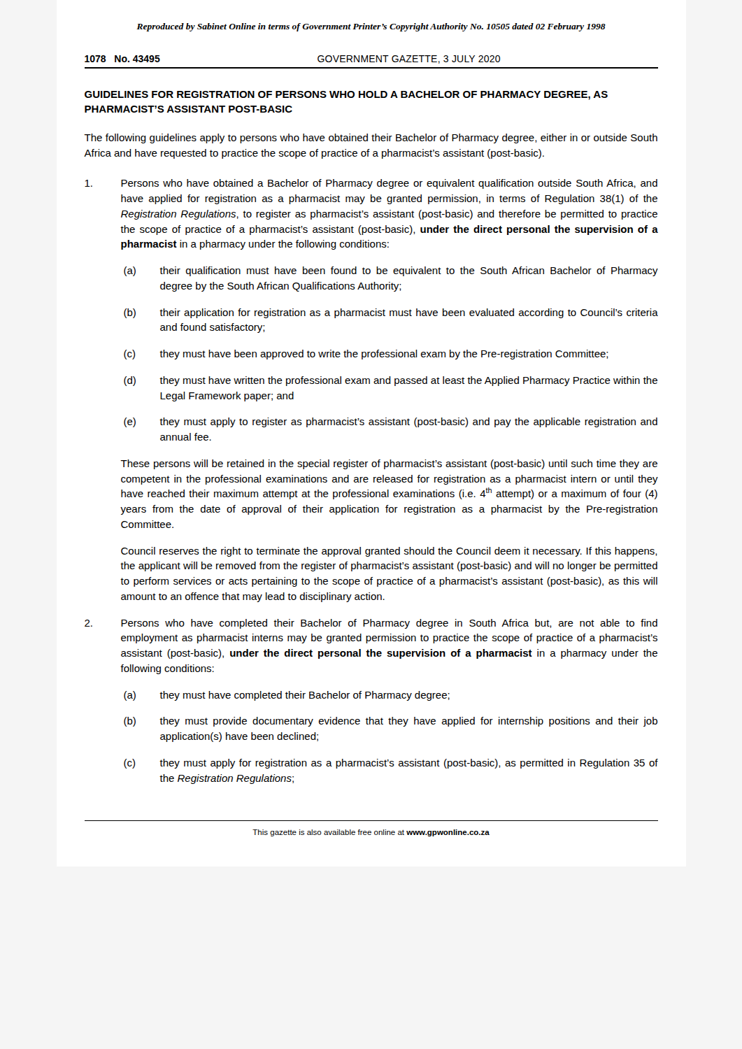Reproduced by Sabinet Online in terms of Government Printer’s Copyright Authority No. 10505 dated 02 February 1998
1078 No. 43495 GOVERNMENT GAZETTE, 3 JULY 2020
Guidelines for registration of persons who hold a Bachelor of Pharmacy degree, as pharmacist’s assistant post-basic
The following guidelines apply to persons who have obtained their Bachelor of Pharmacy degree, either in or outside South Africa and have requested to practice the scope of practice of a pharmacist’s assistant (post-basic).
1.
Persons who have obtained a Bachelor of Pharmacy degree or equivalent qualification outside South Africa, and have applied for registration as a pharmacist may be granted permission, in terms of Regulation 38(1) of the Registration Regulations, to register as pharmacist’s assistant (post-basic) and therefore be permitted to practice the scope of practice of a pharmacist’s assistant (post-basic), under the direct personal the supervision of a pharmacist in a pharmacy under the following conditions:
(a) their qualification must have been found to be equivalent to the South African Bachelor of Pharmacy degree by the South African Qualifications Authority;
(b) their application for registration as a pharmacist must have been evaluated according to Council’s criteria and found satisfactory;
(c) they must have been approved to write the professional exam by the Pre-registration Committee;
(d) they must have written the professional exam and passed at least the Applied Pharmacy Practice within the Legal Framework paper; and
(e) they must apply to register as pharmacist’s assistant (post-basic) and pay the applicable registration and annual fee.
These persons will be retained in the special register of pharmacist’s assistant (post-basic) until such time they are competent in the professional examinations and are released for registration as a pharmacist intern or until they have reached their maximum attempt at the professional examinations (i.e. 4th attempt) or a maximum of four (4) years from the date of approval of their application for registration as a pharmacist by the Pre-registration Committee.
Council reserves the right to terminate the approval granted should the Council deem it necessary. If this happens, the applicant will be removed from the register of pharmacist’s assistant (post-basic) and will no longer be permitted to perform services or acts pertaining to the scope of practice of a pharmacist’s assistant (post-basic), as this will amount to an offence that may lead to disciplinary action.
2.
Persons who have completed their Bachelor of Pharmacy degree in South Africa but, are not able to find employment as pharmacist interns may be granted permission to practice the scope of practice of a pharmacist’s assistant (post-basic), under the direct personal the supervision of a pharmacist in a pharmacy under the following conditions:
(a) they must have completed their Bachelor of Pharmacy degree;
(b) they must provide documentary evidence that they have applied for internship positions and their job application(s) have been declined;
(c) they must apply for registration as a pharmacist’s assistant (post-basic), as permitted in Regulation 35 of the Registration Regulations;
This gazette is also available free online at www.gpwonline.co.za